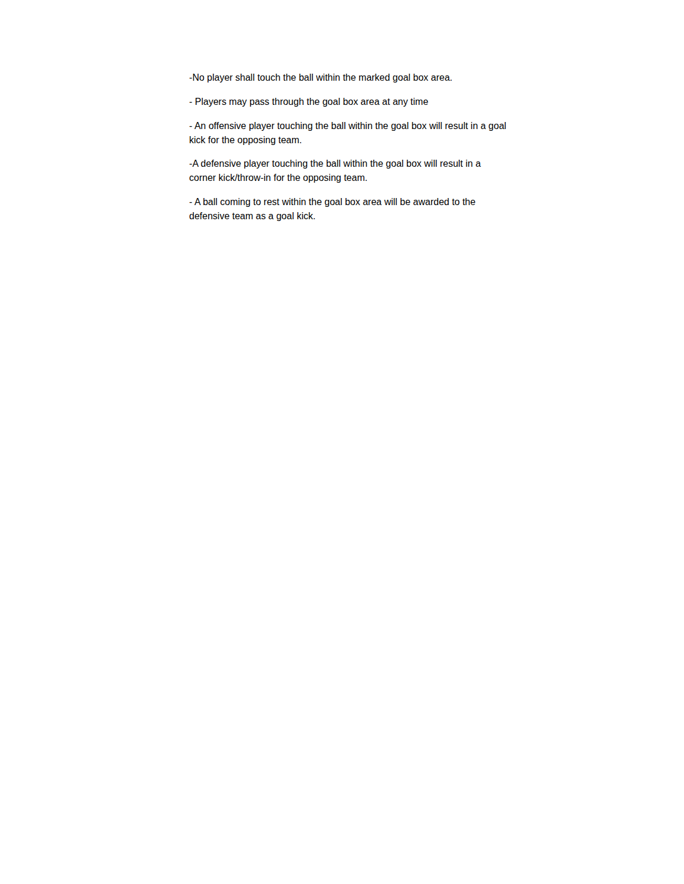-No player shall touch the ball within the marked goal box area.
- Players may pass through the goal box area at any time
- An offensive player touching the ball within the goal box will result in a goal kick for the opposing team.
-A defensive player touching the ball within the goal box will result in a corner kick/throw-in for the opposing team.
- A ball coming to rest within the goal box area will be awarded to the defensive team as a goal kick.